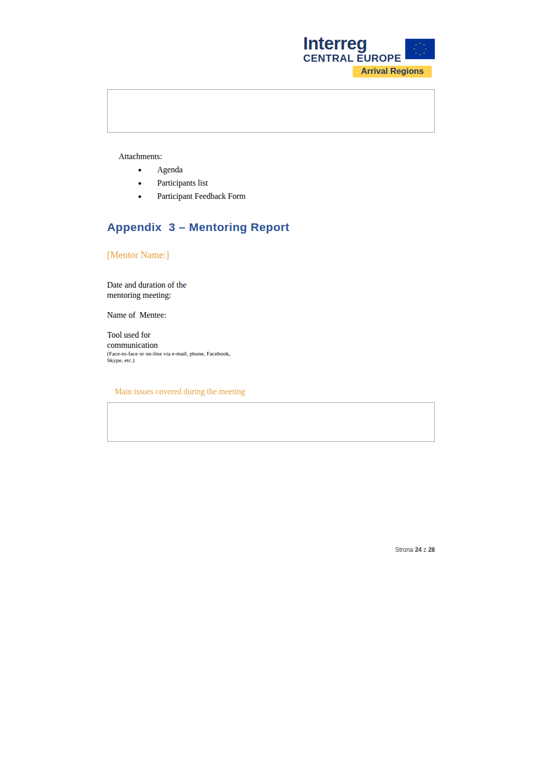Interreg CENTRAL EUROPE
Arrival Regions
Attachments:
Agenda
Participants list
Participant Feedback Form
Appendix 3 – Mentoring Report
[Mentor Name:]
Date and duration of the mentoring meeting:
Name of Mentee:
Tool used for communication (Face-to-face or on-line via e-mail, phone, Facebook, Skype, etc.)
Main issues covered during the meeting
Strona 24 z 28